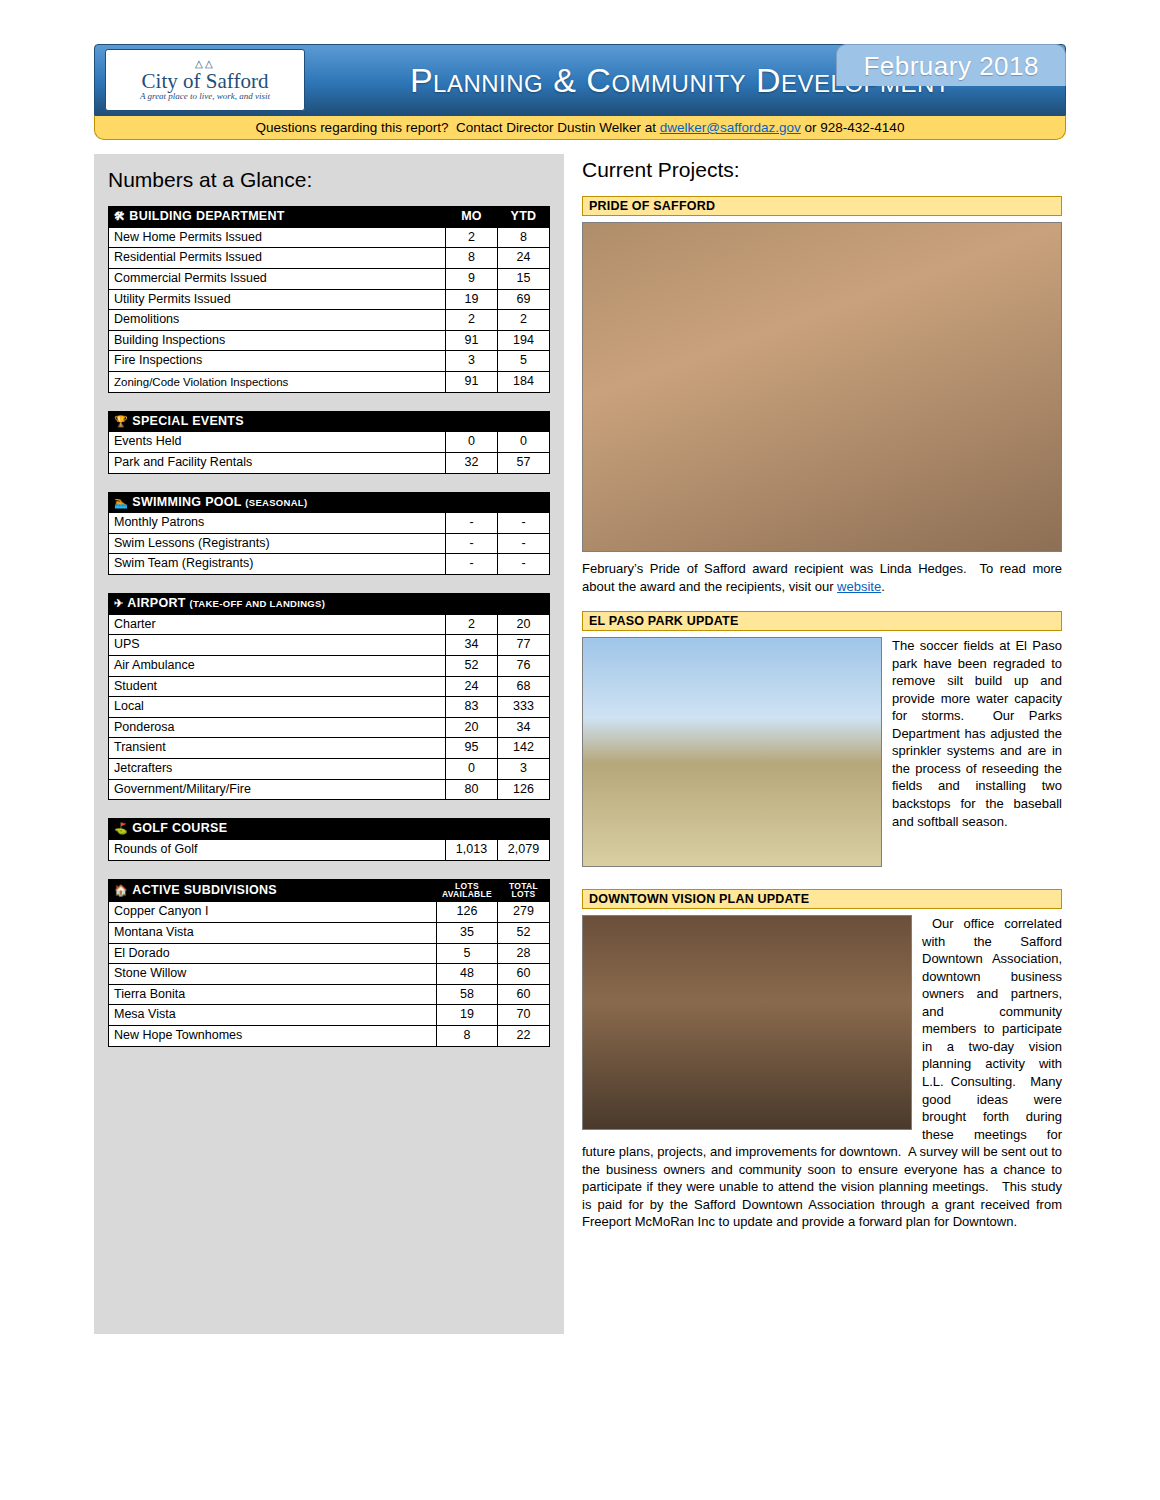February 2018
△△
City of Safford
A great place to live, work, and visit
Planning & Community Development
Questions regarding this report? Contact Director Dustin Welker at dwelker@saffordaz.gov or 928-432-4140
Numbers at a Glance:
| 🛠 BUILDING DEPARTMENT | MO | YTD |
| --- | --- | --- |
| New Home Permits Issued | 2 | 8 |
| Residential Permits Issued | 8 | 24 |
| Commercial Permits Issued | 9 | 15 |
| Utility Permits Issued | 19 | 69 |
| Demolitions | 2 | 2 |
| Building Inspections | 91 | 194 |
| Fire Inspections | 3 | 5 |
| Zoning/Code Violation Inspections | 91 | 184 |
| 🏆 SPECIAL EVENTS | | |
| --- | --- | --- |
| Events Held | 0 | 0 |
| Park and Facility Rentals | 32 | 57 |
| 🏊 SWIMMING POOL (SEASONAL) | | |
| --- | --- | --- |
| Monthly Patrons | - | - |
| Swim Lessons (Registrants) | - | - |
| Swim Team (Registrants) | - | - |
| ✈ AIRPORT (TAKE-OFF AND LANDINGS) | | |
| --- | --- | --- |
| Charter | 2 | 20 |
| UPS | 34 | 77 |
| Air Ambulance | 52 | 76 |
| Student | 24 | 68 |
| Local | 83 | 333 |
| Ponderosa | 20 | 34 |
| Transient | 95 | 142 |
| Jetcrafters | 0 | 3 |
| Government/Military/Fire | 80 | 126 |
| ⛳ GOLF COURSE | | |
| --- | --- | --- |
| Rounds of Golf | 1,013 | 2,079 |
| 🏠 ACTIVE SUBDIVISIONS | LOTS AVAILABLE | TOTAL LOTS |
| --- | --- | --- |
| Copper Canyon I | 126 | 279 |
| Montana Vista | 35 | 52 |
| El Dorado | 5 | 28 |
| Stone Willow | 48 | 60 |
| Tierra Bonita | 58 | 60 |
| Mesa Vista | 19 | 70 |
| New Hope Townhomes | 8 | 22 |
Current Projects:
PRIDE OF SAFFORD
February’s Pride of Safford award recipient was Linda Hedges. To read more about the award and the recipients, visit our website.
EL PASO PARK UPDATE
The soccer fields at El Paso park have been regraded to remove silt build up and provide more water capacity for storms. Our Parks Department has adjusted the sprinkler systems and are in the process of reseeding the fields and installing two backstops for the baseball and softball season.
DOWNTOWN VISION PLAN UPDATE
Our office correlated with the Safford Downtown Association, downtown business owners and partners, and community members to participate in a two-day vision planning activity with L.L. Consulting. Many good ideas were brought forth during these meetings for future plans, projects, and improvements for downtown. A survey will be sent out to the business owners and community soon to ensure everyone has a chance to participate if they were unable to attend the vision planning meetings. This study is paid for by the Safford Downtown Association through a grant received from Freeport McMoRan Inc to update and provide a forward plan for Downtown.